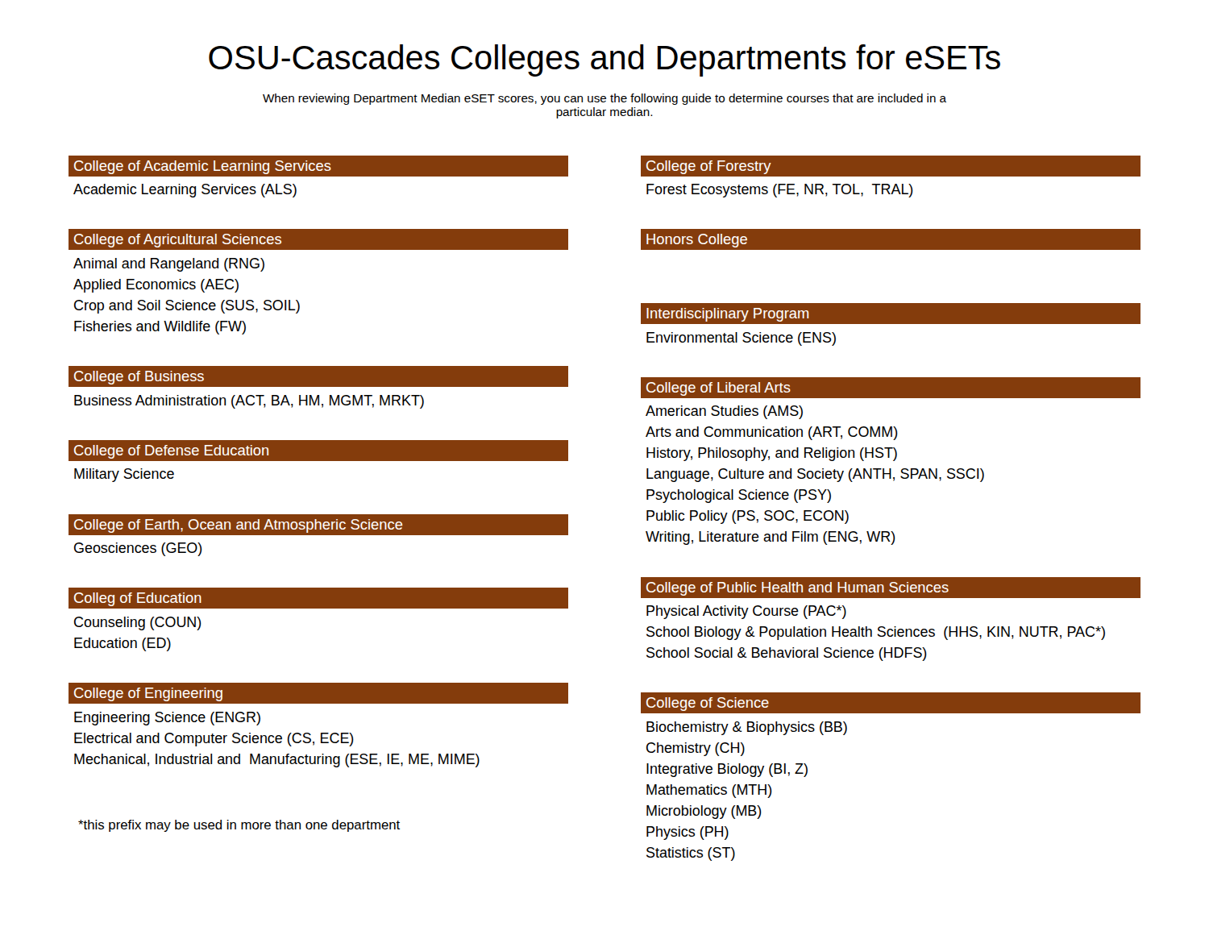OSU-Cascades Colleges and Departments for eSETs
When reviewing Department Median eSET scores, you can use the following guide to determine courses that are included in a particular median.
College of Academic Learning Services
Academic Learning Services (ALS)
College of Agricultural Sciences
Animal and Rangeland (RNG)
Applied Economics (AEC)
Crop and Soil Science (SUS, SOIL)
Fisheries and Wildlife (FW)
College of Business
Business Administration (ACT, BA, HM, MGMT, MRKT)
College of Defense Education
Military Science
College of Earth, Ocean and Atmospheric Science
Geosciences (GEO)
Colleg of Education
Counseling (COUN)
Education (ED)
College of Engineering
Engineering Science (ENGR)
Electrical and Computer Science (CS, ECE)
Mechanical, Industrial and Manufacturing (ESE, IE, ME, MIME)
*this prefix may be used in more than one department
College of Forestry
Forest Ecosystems (FE, NR, TOL, TRAL)
Honors College
Interdisciplinary Program
Environmental Science (ENS)
College of Liberal Arts
American Studies (AMS)
Arts and Communication (ART, COMM)
History, Philosophy, and Religion (HST)
Language, Culture and Society (ANTH, SPAN, SSCI)
Psychological Science (PSY)
Public Policy (PS, SOC, ECON)
Writing, Literature and Film (ENG, WR)
College of Public Health and Human Sciences
Physical Activity Course (PAC*)
School Biology & Population Health Sciences (HHS, KIN, NUTR, PAC*)
School Social & Behavioral Science (HDFS)
College of Science
Biochemistry & Biophysics (BB)
Chemistry (CH)
Integrative Biology (BI, Z)
Mathematics (MTH)
Microbiology (MB)
Physics (PH)
Statistics (ST)